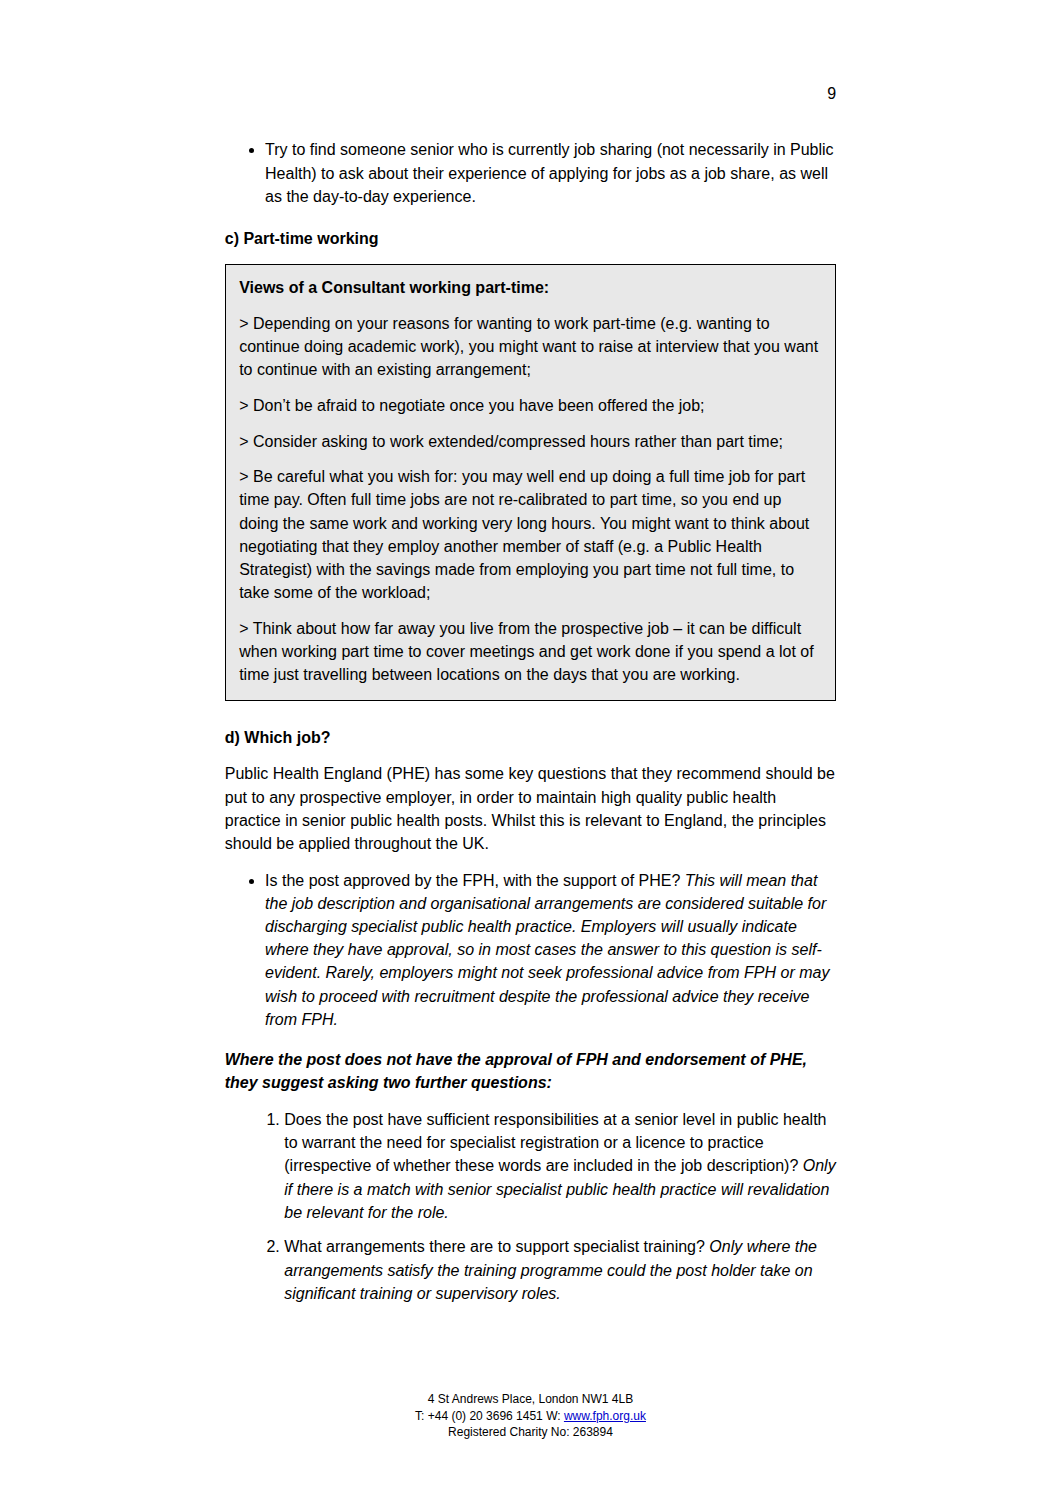9
Try to find someone senior who is currently job sharing (not necessarily in Public Health) to ask about their experience of applying for jobs as a job share, as well as the day-to-day experience.
c) Part-time working
Views of a Consultant working part-time:
> Depending on your reasons for wanting to work part-time (e.g. wanting to continue doing academic work), you might want to raise at interview that you want to continue with an existing arrangement;
> Don’t be afraid to negotiate once you have been offered the job;
> Consider asking to work extended/compressed hours rather than part time;
> Be careful what you wish for: you may well end up doing a full time job for part time pay. Often full time jobs are not re-calibrated to part time, so you end up doing the same work and working very long hours. You might want to think about negotiating that they employ another member of staff (e.g. a Public Health Strategist) with the savings made from employing you part time not full time, to take some of the workload;
> Think about how far away you live from the prospective job – it can be difficult when working part time to cover meetings and get work done if you spend a lot of time just travelling between locations on the days that you are working.
d) Which job?
Public Health England (PHE) has some key questions that they recommend should be put to any prospective employer, in order to maintain high quality public health practice in senior public health posts. Whilst this is relevant to England, the principles should be applied throughout the UK.
Is the post approved by the FPH, with the support of PHE? This will mean that the job description and organisational arrangements are considered suitable for discharging specialist public health practice. Employers will usually indicate where they have approval, so in most cases the answer to this question is self-evident. Rarely, employers might not seek professional advice from FPH or may wish to proceed with recruitment despite the professional advice they receive from FPH.
Where the post does not have the approval of FPH and endorsement of PHE, they suggest asking two further questions:
Does the post have sufficient responsibilities at a senior level in public health to warrant the need for specialist registration or a licence to practice (irrespective of whether these words are included in the job description)? Only if there is a match with senior specialist public health practice will revalidation be relevant for the role.
What arrangements there are to support specialist training? Only where the arrangements satisfy the training programme could the post holder take on significant training or supervisory roles.
4 St Andrews Place, London NW1 4LB
T: +44 (0) 20 3696 1451 W: www.fph.org.uk
Registered Charity No: 263894